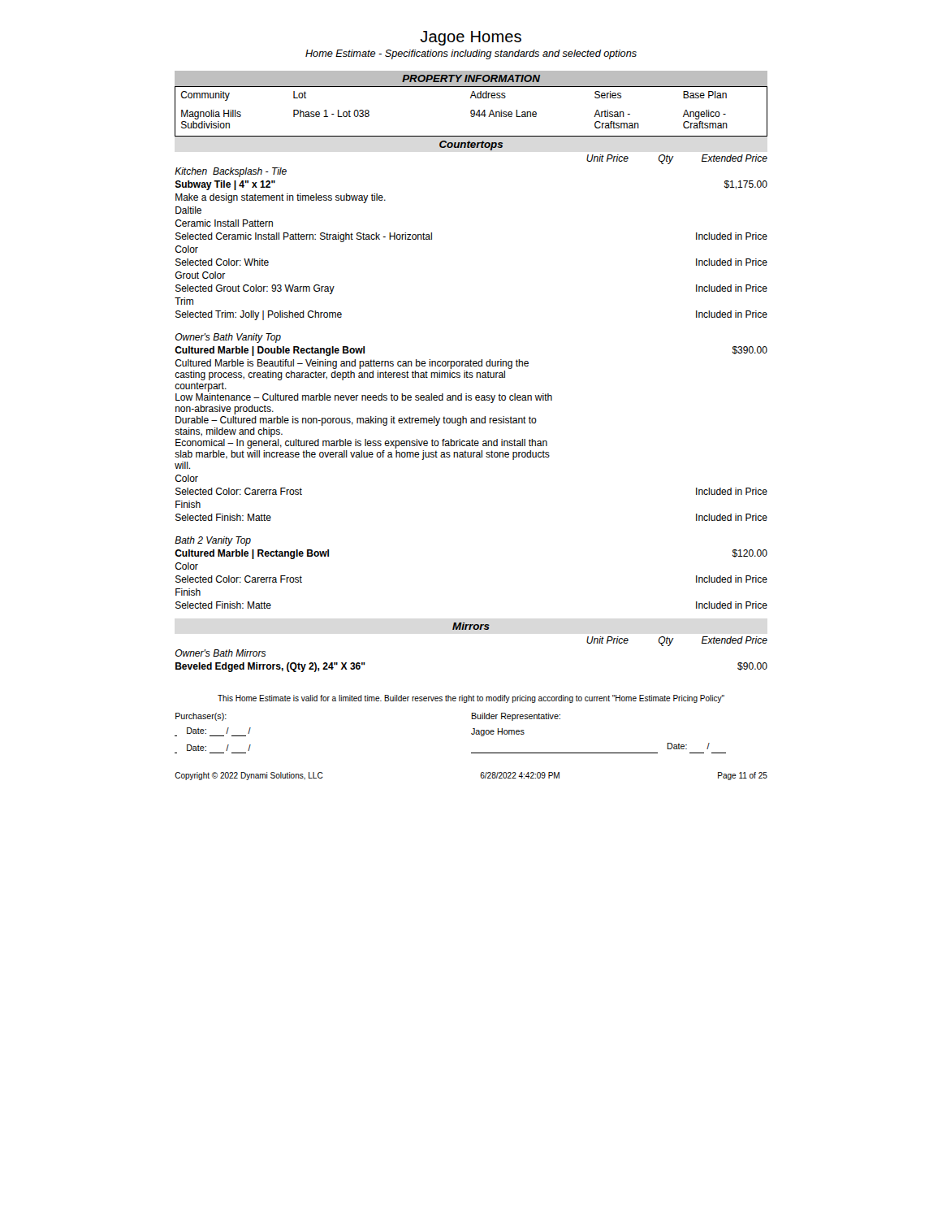Jagoe Homes
Home Estimate - Specifications including standards and selected options
PROPERTY INFORMATION
| Community | Lot | Address | Series | Base Plan |
| Magnolia Hills Subdivision | Phase 1 - Lot 038 | 944 Anise Lane | Artisan - Craftsman | Angelico - Craftsman |
Countertops
| | Unit Price | Qty | Extended Price |
| Kitchen Backsplash - Tile | | | |
| Subway Tile / 4" x 12" | | | $1,175.00 |
| Make a design statement in timeless subway tile. | | | |
| Daltile | | | |
| Ceramic Install Pattern | | | |
| Selected Ceramic Install Pattern: Straight Stack - Horizontal | | | Included in Price |
| Color | | | |
| Selected Color: White | | | Included in Price |
| Grout Color | | | |
| Selected Grout Color: 93 Warm Gray | | | Included in Price |
| Trim | | | |
| Selected Trim: Jolly / Polished Chrome | | | Included in Price |
| Owner's Bath Vanity Top | | | |
| Cultured Marble / Double Rectangle Bowl | | | $390.00 |
| Cultured Marble is Beautiful – Veining and patterns can be incorporated during the casting process, creating character, depth and interest that mimics its natural counterpart. Low Maintenance – Cultured marble never needs to be sealed and is easy to clean with non-abrasive products. Durable – Cultured marble is non-porous, making it extremely tough and resistant to stains, mildew and chips. Economical – In general, cultured marble is less expensive to fabricate and install than slab marble, but will increase the overall value of a home just as natural stone products will. | | | |
| Color | | | |
| Selected Color: Carerra Frost | | | Included in Price |
| Finish | | | |
| Selected Finish: Matte | | | Included in Price |
| Bath 2 Vanity Top | | | |
| Cultured Marble / Rectangle Bowl | | | $120.00 |
| Color | | | |
| Selected Color: Carerra Frost | | | Included in Price |
| Finish | | | |
| Selected Finish: Matte | | | Included in Price |
Mirrors
| | Unit Price | Qty | Extended Price |
| Owner's Bath Mirrors | | | |
| Beveled Edged Mirrors, (Qty 2), 24" X 36" | | | $90.00 |
This Home Estimate is valid for a limited time. Builder reserves the right to modify pricing according to current "Home Estimate Pricing Policy"
| Purchaser(s): | Builder Representative: |
| Date: / / | Jagoe Homes |
| Date: / / | Date: / |
Copyright © 2022 Dynami Solutions, LLC
6/28/2022 4:42:09 PM
Page 11 of 25